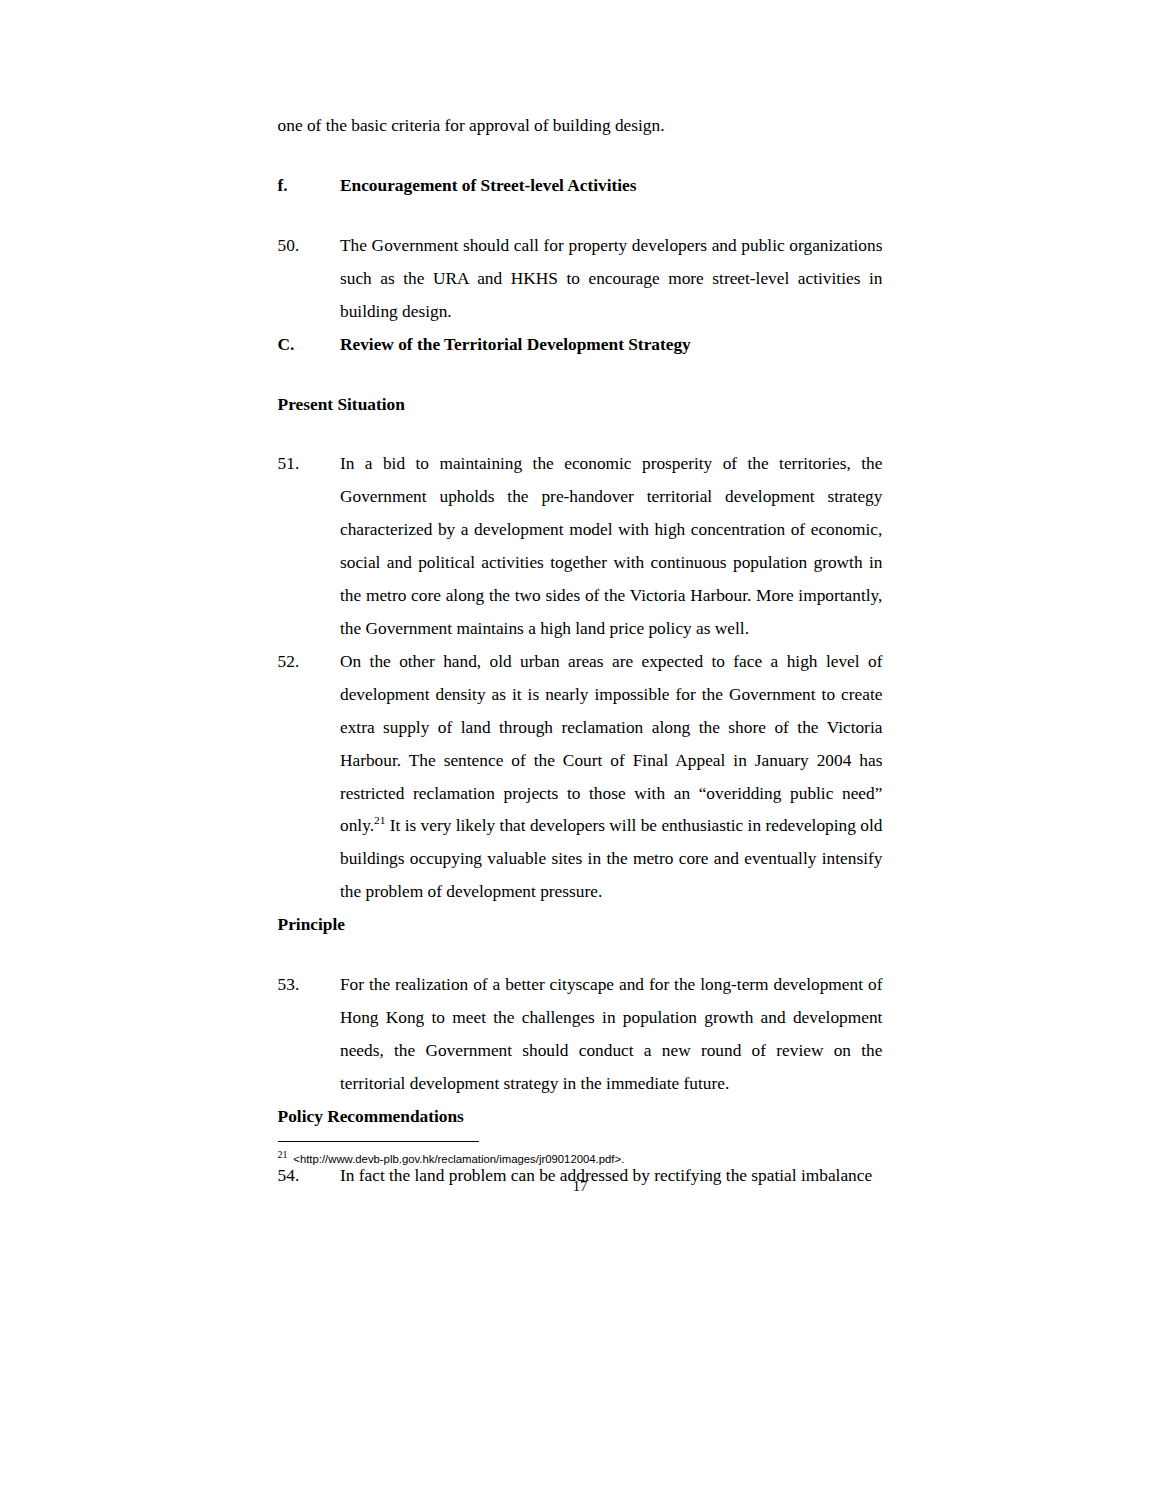one of the basic criteria for approval of building design.
f. Encouragement of Street-level Activities
50. The Government should call for property developers and public organizations such as the URA and HKHS to encourage more street-level activities in building design.
C. Review of the Territorial Development Strategy
Present Situation
51. In a bid to maintaining the economic prosperity of the territories, the Government upholds the pre-handover territorial development strategy characterized by a development model with high concentration of economic, social and political activities together with continuous population growth in the metro core along the two sides of the Victoria Harbour. More importantly, the Government maintains a high land price policy as well.
52. On the other hand, old urban areas are expected to face a high level of development density as it is nearly impossible for the Government to create extra supply of land through reclamation along the shore of the Victoria Harbour. The sentence of the Court of Final Appeal in January 2004 has restricted reclamation projects to those with an “overidding public need” only.21 It is very likely that developers will be enthusiastic in redeveloping old buildings occupying valuable sites in the metro core and eventually intensify the problem of development pressure.
Principle
53. For the realization of a better cityscape and for the long-term development of Hong Kong to meet the challenges in population growth and development needs, the Government should conduct a new round of review on the territorial development strategy in the immediate future.
Policy Recommendations
54. In fact the land problem can be addressed by rectifying the spatial imbalance
21 <http://www.devb-plb.gov.hk/reclamation/images/jr09012004.pdf>.
17